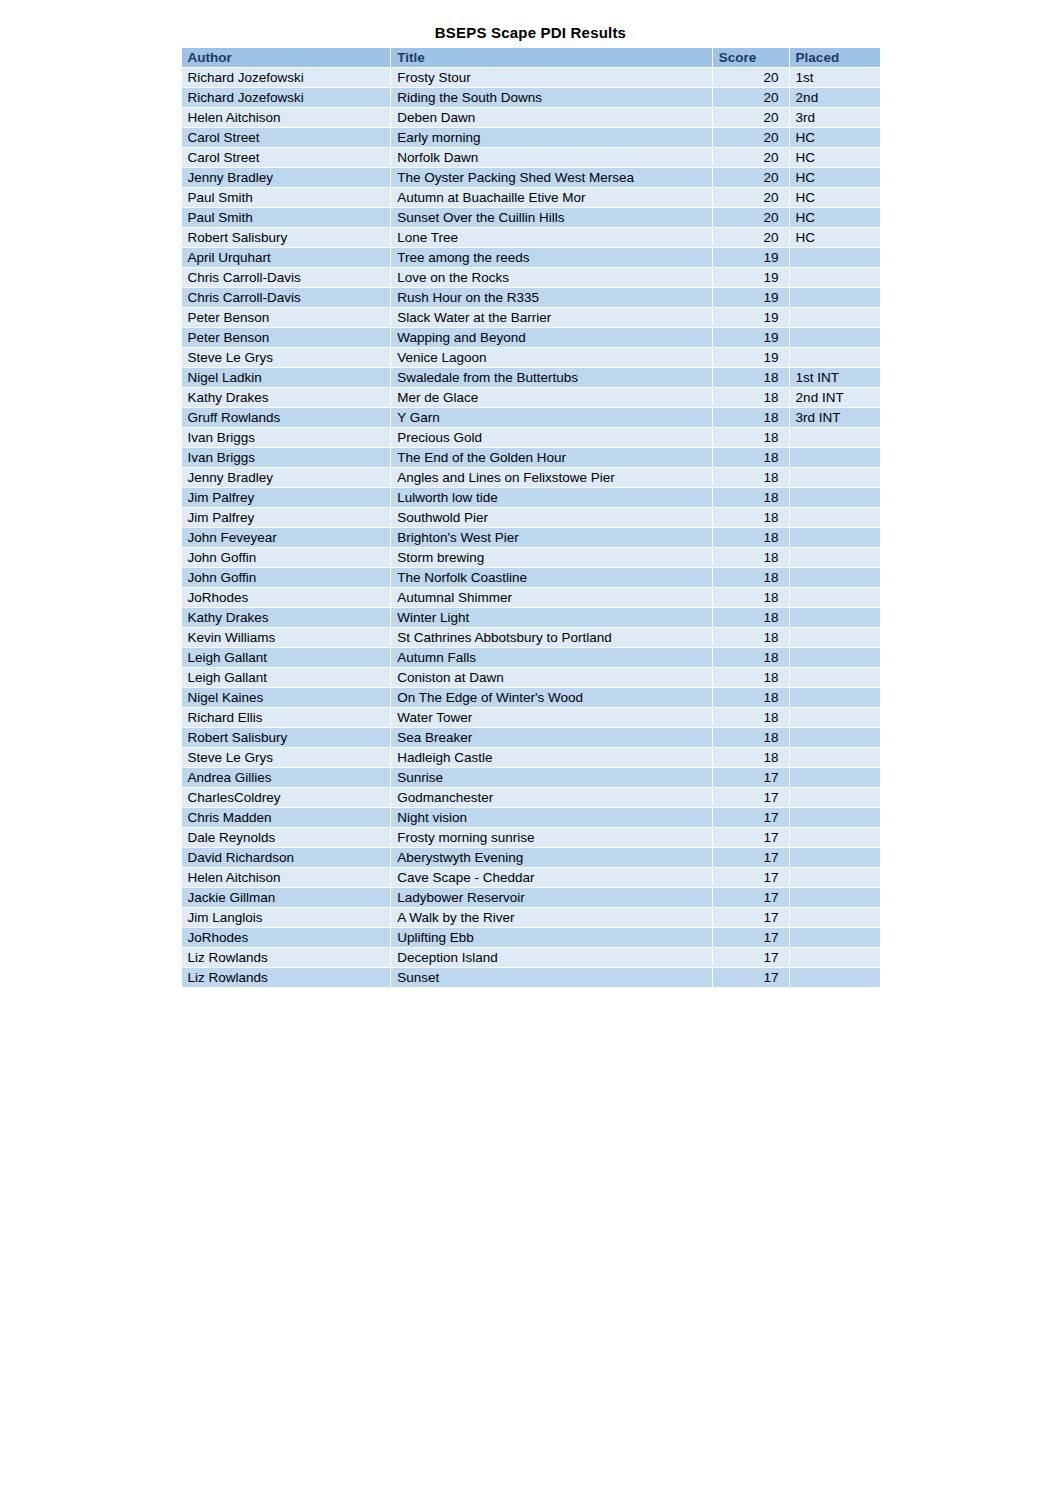BSEPS Scape PDI Results
| Author | Title | Score | Placed |
| --- | --- | --- | --- |
| Richard Jozefowski | Frosty Stour | 20 | 1st |
| Richard Jozefowski | Riding the South Downs | 20 | 2nd |
| Helen Aitchison | Deben Dawn | 20 | 3rd |
| Carol Street | Early morning | 20 | HC |
| Carol Street | Norfolk Dawn | 20 | HC |
| Jenny Bradley | The Oyster Packing Shed West Mersea | 20 | HC |
| Paul Smith | Autumn at Buachaille Etive Mor | 20 | HC |
| Paul Smith | Sunset Over the Cuillin Hills | 20 | HC |
| Robert Salisbury | Lone Tree | 20 | HC |
| April Urquhart | Tree among the reeds | 19 | |
| Chris Carroll-Davis | Love on the Rocks | 19 | |
| Chris Carroll-Davis | Rush Hour on the R335 | 19 | |
| Peter Benson | Slack Water at the Barrier | 19 | |
| Peter Benson | Wapping and Beyond | 19 | |
| Steve Le Grys | Venice Lagoon | 19 | |
| Nigel Ladkin | Swaledale from the Buttertubs | 18 | 1st INT |
| Kathy Drakes | Mer de Glace | 18 | 2nd INT |
| Gruff Rowlands | Y Garn | 18 | 3rd INT |
| Ivan Briggs | Precious Gold | 18 | |
| Ivan Briggs | The End of the Golden Hour | 18 | |
| Jenny Bradley | Angles and Lines on Felixstowe Pier | 18 | |
| Jim Palfrey | Lulworth low tide | 18 | |
| Jim Palfrey | Southwold Pier | 18 | |
| John Feveyear | Brighton's West Pier | 18 | |
| John Goffin | Storm brewing | 18 | |
| John Goffin | The Norfolk Coastline | 18 | |
| JoRhodes | Autumnal Shimmer | 18 | |
| Kathy Drakes | Winter Light | 18 | |
| Kevin Williams | St Cathrines Abbotsbury to Portland | 18 | |
| Leigh Gallant | Autumn Falls | 18 | |
| Leigh Gallant | Coniston at Dawn | 18 | |
| Nigel Kaines | On The Edge of Winter's Wood | 18 | |
| Richard Ellis | Water Tower | 18 | |
| Robert Salisbury | Sea Breaker | 18 | |
| Steve Le Grys | Hadleigh Castle | 18 | |
| Andrea Gillies | Sunrise | 17 | |
| CharlesColdrey | Godmanchester | 17 | |
| Chris Madden | Night vision | 17 | |
| Dale Reynolds | Frosty morning sunrise | 17 | |
| David Richardson | Aberystwyth Evening | 17 | |
| Helen Aitchison | Cave Scape - Cheddar | 17 | |
| Jackie Gillman | Ladybower Reservoir | 17 | |
| Jim Langlois | A Walk by the River | 17 | |
| JoRhodes | Uplifting Ebb | 17 | |
| Liz Rowlands | Deception Island | 17 | |
| Liz Rowlands | Sunset | 17 | |